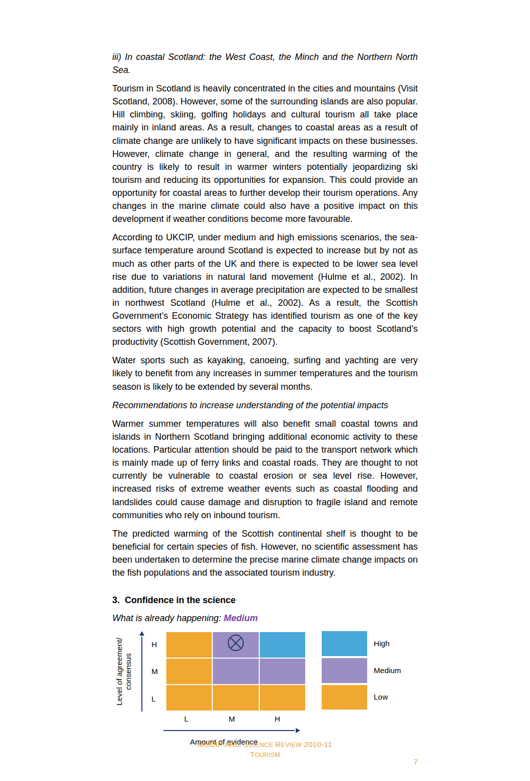iii) In coastal Scotland: the West Coast, the Minch and the Northern North Sea.
Tourism in Scotland is heavily concentrated in the cities and mountains (Visit Scotland, 2008). However, some of the surrounding islands are also popular. Hill climbing, skiing, golfing holidays and cultural tourism all take place mainly in inland areas. As a result, changes to coastal areas as a result of climate change are unlikely to have significant impacts on these businesses. However, climate change in general, and the resulting warming of the country is likely to result in warmer winters potentially jeopardizing ski tourism and reducing its opportunities for expansion. This could provide an opportunity for coastal areas to further develop their tourism operations. Any changes in the marine climate could also have a positive impact on this development if weather conditions become more favourable.
According to UKCIP, under medium and high emissions scenarios, the sea-surface temperature around Scotland is expected to increase but by not as much as other parts of the UK and there is expected to be lower sea level rise due to variations in natural land movement (Hulme et al., 2002). In addition, future changes in average precipitation are expected to be smallest in northwest Scotland (Hulme et al., 2002). As a result, the Scottish Government’s Economic Strategy has identified tourism as one of the key sectors with high growth potential and the capacity to boost Scotland’s productivity (Scottish Government, 2007).
Water sports such as kayaking, canoeing, surfing and yachting are very likely to benefit from any increases in summer temperatures and the tourism season is likely to be extended by several months.
Recommendations to increase understanding of the potential impacts
Warmer summer temperatures will also benefit small coastal towns and islands in Northern Scotland bringing additional economic activity to these locations. Particular attention should be paid to the transport network which is mainly made up of ferry links and coastal roads. They are thought to not currently be vulnerable to coastal erosion or sea level rise. However, increased risks of extreme weather events such as coastal flooding and landslides could cause damage and disruption to fragile island and remote communities who rely on inbound tourism.
The predicted warming of the Scottish continental shelf is thought to be beneficial for certain species of fish. However, no scientific assessment has been undertaken to determine the precise marine climate change impacts on the fish populations and the associated tourism industry.
3. Confidence in the science
What is already happening: Medium
Level of agreement/
consensus
H M L
High
Medium
Low
L M H
Amount of evidence
MCCIP ARC SCIENCE REVIEW 2010-11
TOURISM
7